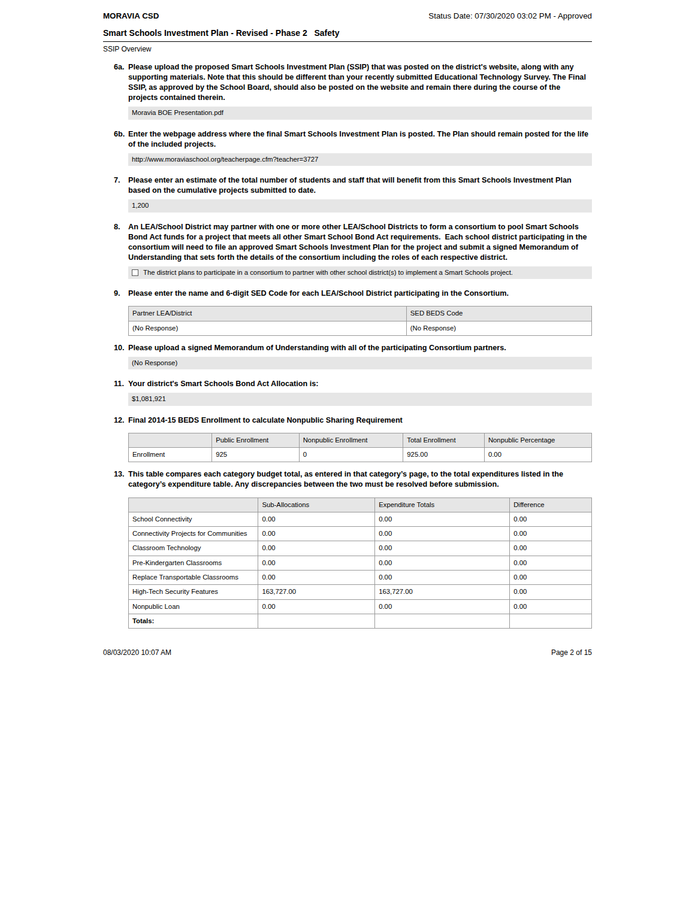MORAVIA CSD Status Date: 07/30/2020 03:02 PM - Approved
Smart Schools Investment Plan - Revised - Phase 2 Safety
SSIP Overview
6a.
Please upload the proposed Smart Schools Investment Plan (SSIP) that was posted on the district's website, along with any supporting materials. Note that this should be different than your recently submitted Educational Technology Survey. The Final SSIP, as approved by the School Board, should also be posted on the website and remain there during the course of the projects contained therein.
Moravia BOE Presentation.pdf
6b.
Enter the webpage address where the final Smart Schools Investment Plan is posted. The Plan should remain posted for the life of the included projects.
http://www.moraviaschool.org/teacherpage.cfm?teacher=3727
7.
Please enter an estimate of the total number of students and staff that will benefit from this Smart Schools Investment Plan based on the cumulative projects submitted to date.
1,200
8.
An LEA/School District may partner with one or more other LEA/School Districts to form a consortium to pool Smart Schools Bond Act funds for a project that meets all other Smart School Bond Act requirements. Each school district participating in the consortium will need to file an approved Smart Schools Investment Plan for the project and submit a signed Memorandum of Understanding that sets forth the details of the consortium including the roles of each respective district.
The district plans to participate in a consortium to partner with other school district(s) to implement a Smart Schools project.
9.
Please enter the name and 6-digit SED Code for each LEA/School District participating in the Consortium.
| Partner LEA/District | SED BEDS Code |
| --- | --- |
| (No Response) | (No Response) |
10.
Please upload a signed Memorandum of Understanding with all of the participating Consortium partners.
(No Response)
11.
Your district's Smart Schools Bond Act Allocation is:
$1,081,921
12.
Final 2014-15 BEDS Enrollment to calculate Nonpublic Sharing Requirement
| | Public Enrollment | Nonpublic Enrollment | Total Enrollment | Nonpublic Percentage |
| --- | --- | --- | --- | --- |
| Enrollment | 925 | 0 | 925.00 | 0.00 |
13.
This table compares each category budget total, as entered in that category’s page, to the total expenditures listed in the category’s expenditure table. Any discrepancies between the two must be resolved before submission.
| | Sub-Allocations | Expenditure Totals | Difference |
| --- | --- | --- | --- |
| School Connectivity | 0.00 | 0.00 | 0.00 |
| Connectivity Projects for Communities | 0.00 | 0.00 | 0.00 |
| Classroom Technology | 0.00 | 0.00 | 0.00 |
| Pre-Kindergarten Classrooms | 0.00 | 0.00 | 0.00 |
| Replace Transportable Classrooms | 0.00 | 0.00 | 0.00 |
| High-Tech Security Features | 163,727.00 | 163,727.00 | 0.00 |
| Nonpublic Loan | 0.00 | 0.00 | 0.00 |
| Totals: | | | |
08/03/2020 10:07 AM Page 2 of 15